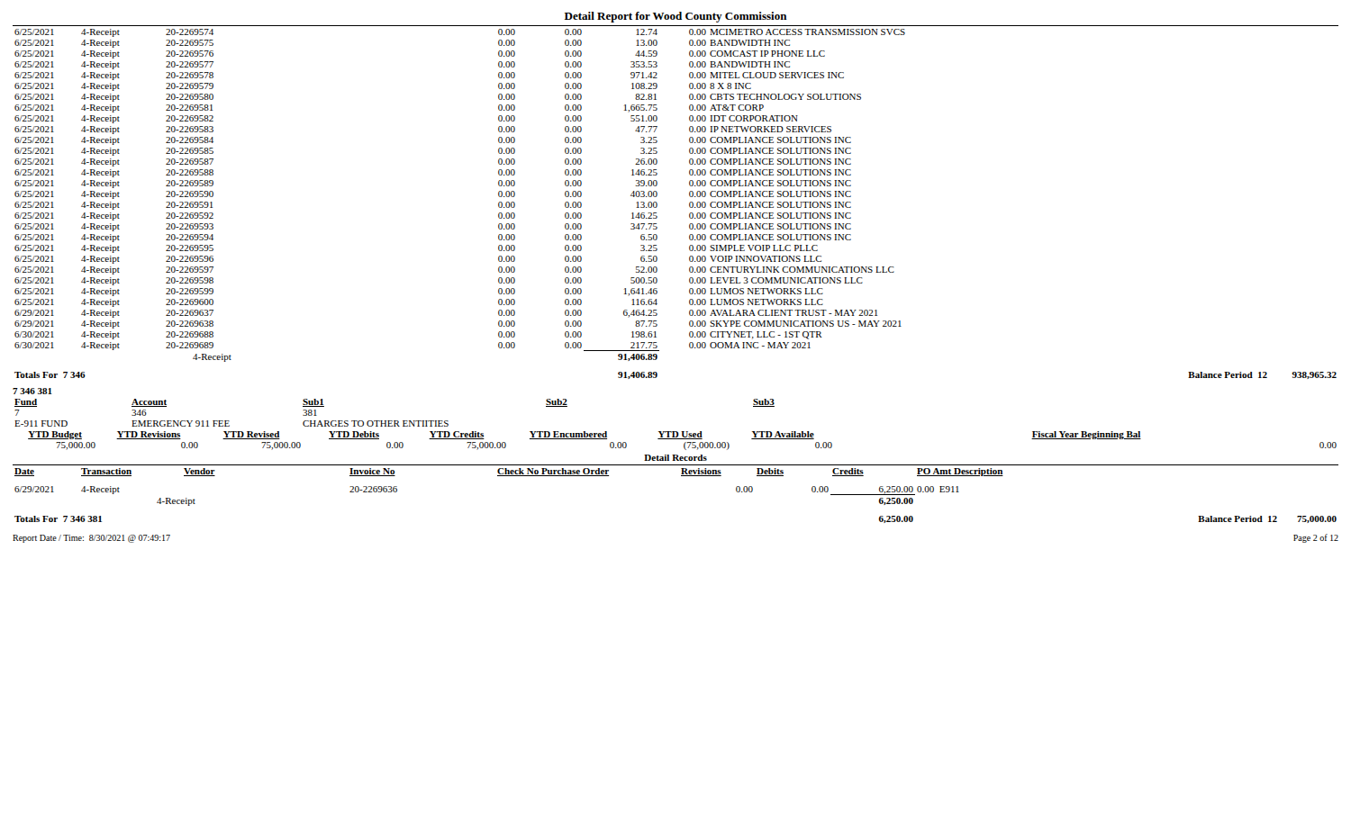Detail Report for Wood County Commission
| 6/25/2021 | 4-Receipt | 20-2269574 | | 0.00 | 0.00 | 12.74 | 0.00 | MCIMETRO ACCESS TRANSMISSION SVCS |
| 6/25/2021 | 4-Receipt | 20-2269575 | | 0.00 | 0.00 | 13.00 | 0.00 | BANDWIDTH INC |
| 6/25/2021 | 4-Receipt | 20-2269576 | | 0.00 | 0.00 | 44.59 | 0.00 | COMCAST IP PHONE LLC |
| 6/25/2021 | 4-Receipt | 20-2269577 | | 0.00 | 0.00 | 353.53 | 0.00 | BANDWIDTH INC |
| 6/25/2021 | 4-Receipt | 20-2269578 | | 0.00 | 0.00 | 971.42 | 0.00 | MITEL CLOUD SERVICES INC |
| 6/25/2021 | 4-Receipt | 20-2269579 | | 0.00 | 0.00 | 108.29 | 0.00 | 8 X 8 INC |
| 6/25/2021 | 4-Receipt | 20-2269580 | | 0.00 | 0.00 | 82.81 | 0.00 | CBTS TECHNOLOGY SOLUTIONS |
| 6/25/2021 | 4-Receipt | 20-2269581 | | 0.00 | 0.00 | 1,665.75 | 0.00 | AT&T CORP |
| 6/25/2021 | 4-Receipt | 20-2269582 | | 0.00 | 0.00 | 551.00 | 0.00 | IDT CORPORATION |
| 6/25/2021 | 4-Receipt | 20-2269583 | | 0.00 | 0.00 | 47.77 | 0.00 | IP NETWORKED SERVICES |
| 6/25/2021 | 4-Receipt | 20-2269584 | | 0.00 | 0.00 | 3.25 | 0.00 | COMPLIANCE SOLUTIONS INC |
| 6/25/2021 | 4-Receipt | 20-2269585 | | 0.00 | 0.00 | 3.25 | 0.00 | COMPLIANCE SOLUTIONS INC |
| 6/25/2021 | 4-Receipt | 20-2269587 | | 0.00 | 0.00 | 26.00 | 0.00 | COMPLIANCE SOLUTIONS INC |
| 6/25/2021 | 4-Receipt | 20-2269588 | | 0.00 | 0.00 | 146.25 | 0.00 | COMPLIANCE SOLUTIONS INC |
| 6/25/2021 | 4-Receipt | 20-2269589 | | 0.00 | 0.00 | 39.00 | 0.00 | COMPLIANCE SOLUTIONS INC |
| 6/25/2021 | 4-Receipt | 20-2269590 | | 0.00 | 0.00 | 403.00 | 0.00 | COMPLIANCE SOLUTIONS INC |
| 6/25/2021 | 4-Receipt | 20-2269591 | | 0.00 | 0.00 | 13.00 | 0.00 | COMPLIANCE SOLUTIONS INC |
| 6/25/2021 | 4-Receipt | 20-2269592 | | 0.00 | 0.00 | 146.25 | 0.00 | COMPLIANCE SOLUTIONS INC |
| 6/25/2021 | 4-Receipt | 20-2269593 | | 0.00 | 0.00 | 347.75 | 0.00 | COMPLIANCE SOLUTIONS INC |
| 6/25/2021 | 4-Receipt | 20-2269594 | | 0.00 | 0.00 | 6.50 | 0.00 | COMPLIANCE SOLUTIONS INC |
| 6/25/2021 | 4-Receipt | 20-2269595 | | 0.00 | 0.00 | 3.25 | 0.00 | SIMPLE VOIP LLC PLLC |
| 6/25/2021 | 4-Receipt | 20-2269596 | | 0.00 | 0.00 | 6.50 | 0.00 | VOIP INNOVATIONS LLC |
| 6/25/2021 | 4-Receipt | 20-2269597 | | 0.00 | 0.00 | 52.00 | 0.00 | CENTURYLINK COMMUNICATIONS LLC |
| 6/25/2021 | 4-Receipt | 20-2269598 | | 0.00 | 0.00 | 500.50 | 0.00 | LEVEL 3 COMMUNICATIONS LLC |
| 6/25/2021 | 4-Receipt | 20-2269599 | | 0.00 | 0.00 | 1,641.46 | 0.00 | LUMOS NETWORKS LLC |
| 6/25/2021 | 4-Receipt | 20-2269600 | | 0.00 | 0.00 | 116.64 | 0.00 | LUMOS NETWORKS LLC |
| 6/29/2021 | 4-Receipt | 20-2269637 | | 0.00 | 0.00 | 6,464.25 | 0.00 | AVALARA CLIENT TRUST - MAY 2021 |
| 6/29/2021 | 4-Receipt | 20-2269638 | | 0.00 | 0.00 | 87.75 | 0.00 | SKYPE COMMUNICATIONS US - MAY 2021 |
| 6/30/2021 | 4-Receipt | 20-2269688 | | 0.00 | 0.00 | 198.61 | 0.00 | CITYNET, LLC - 1ST QTR |
| 6/30/2021 | 4-Receipt | 20-2269689 | | 0.00 | 0.00 | 217.75 | 0.00 | OOMA INC - MAY 2021 |
| 4-Receipt | | | 91,406.89 | | |
| Totals For 7 346 | | | | 91,406.89 | Balance Period 12 938,965.32 |
7 346 381
| Fund | Account | Sub1 | Sub2 | Sub3 |
| 7 | 346 | 381 | | |
| E-911 FUND | EMERGENCY 911 FEE | CHARGES TO OTHER ENTIITIES | | |
| YTD Budget | YTD Revisions | YTD Revised | YTD Debits | YTD Credits | YTD Encumbered | YTD Used | YTD Available | Fiscal Year Beginning Bal |
| 75,000.00 | 0.00 | 75,000.00 | 0.00 | 75,000.00 | 0.00 | (75,000.00) | 0.00 | 0.00 |
Detail Records
| Date | Transaction | Vendor | Invoice No | Check No Purchase Order | Revisions | Debits | Credits | PO Amt Description |
| 6/29/2021 | 4-Receipt | | 20-2269636 | | 0.00 | 0.00 | 6,250.00 | 0.00 E911 |
| 4-Receipt | | | | 6,250.00 | |
| Totals For 7 346 381 | | | | 6,250.00 | Balance Period 12 75,000.00 |
Report Date / Time: 8/30/2021 @ 07:49:17
Page 2 of 12